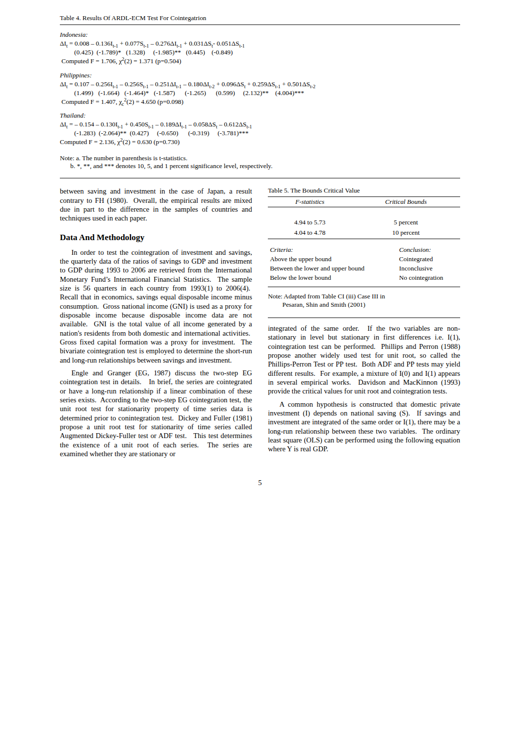Table 4. Results Of ARDL-ECM Test For Cointegatrion
Indonesia:
ΔIt = 0.008 – 0.136It-1 + 0.077St-1 – 0.276ΔIt-1 + 0.031ΔSt- 0.051ΔSt-1
(0.425) (-1.789)* (1.328) (-1.985)** (0.445) (-0.849)
Computed F = 1.706, χ2(2) = 1.371 (p=0.504)
Philippines:
ΔIt = 0.107 – 0.256It-1 – 0.256St-1 – 0.251ΔIt-1 – 0.180ΔIt-2 + 0.096ΔSt + 0.259ΔSt-1 + 0.501ΔSt-2
(1.499) (-1.664) (-1.464)* (-1.587) (-1.265) (0.599) (2.132)** (4.004)***
Computed F = 1.407, χc2(2) = 4.650 (p=0.098)
Thailand:
ΔIt = – 0.154 – 0.130It-1 + 0.450St-1 – 0.189ΔIt-1 – 0.058ΔSt – 0.612ΔSt-1
(-1.283) (-2.064)** (0.427) (-0.650) (-0.319) (-3.781)***
Computed F = 2.136, χ2(2) = 0.630 (p=0.730)
Note: a. The number in parenthesis is t-statistics. b. *, **, and *** denotes 10, 5, and 1 percent significance level, respectively.
between saving and investment in the case of Japan, a result contrary to FH (1980). Overall, the empirical results are mixed due in part to the difference in the samples of countries and techniques used in each paper.
Data And Methodology
In order to test the cointegration of investment and savings, the quarterly data of the ratios of savings to GDP and investment to GDP during 1993 to 2006 are retrieved from the International Monetary Fund’s International Financial Statistics. The sample size is 56 quarters in each country from 1993(1) to 2006(4). Recall that in economics, savings equal disposable income minus consumption. Gross national income (GNI) is used as a proxy for disposable income because disposable income data are not available. GNI is the total value of all income generated by a nation's residents from both domestic and international activities. Gross fixed capital formation was a proxy for investment. The bivariate cointegration test is employed to determine the short-run and long-run relationships between savings and investment.
Engle and Granger (EG, 1987) discuss the two-step EG cointegration test in details. In brief, the series are cointegrated or have a long-run relationship if a linear combination of these series exists. According to the two-step EG cointegration test, the unit root test for stationarity property of time series data is determined prior to conintegration test. Dickey and Fuller (1981) propose a unit root test for stationarity of time series called Augmented Dickey-Fuller test or ADF test. This test determines the existence of a unit root of each series. The series are examined whether they are stationary or
Table 5. The Bounds Critical Value
| F-statistics | Critical Bounds |
| --- | --- |
| 4.94 to 5.73 | 5 percent |
| 4.04 to 4.78 | 10 percent |
| Criteria: | Conclusion: |
| Above the upper bound | Cointegrated |
| Between the lower and upper bound | Inconclusive |
| Below the lower bound | No cointegration |
Note: Adapted from Table CI (iii) Case III in Pesaran, Shin and Smith (2001)
integrated of the same order. If the two variables are non-stationary in level but stationary in first differences i.e. I(1), cointegration test can be performed. Phillips and Perron (1988) propose another widely used test for unit root, so called the Phillips-Perron Test or PP test. Both ADF and PP tests may yield different results. For example, a mixture of I(0) and I(1) appears in several empirical works. Davidson and MacKinnon (1993) provide the critical values for unit root and cointegration tests.
A common hypothesis is constructed that domestic private investment (I) depends on national saving (S). If savings and investment are integrated of the same order or I(1), there may be a long-run relationship between these two variables. The ordinary least square (OLS) can be performed using the following equation where Y is real GDP.
5